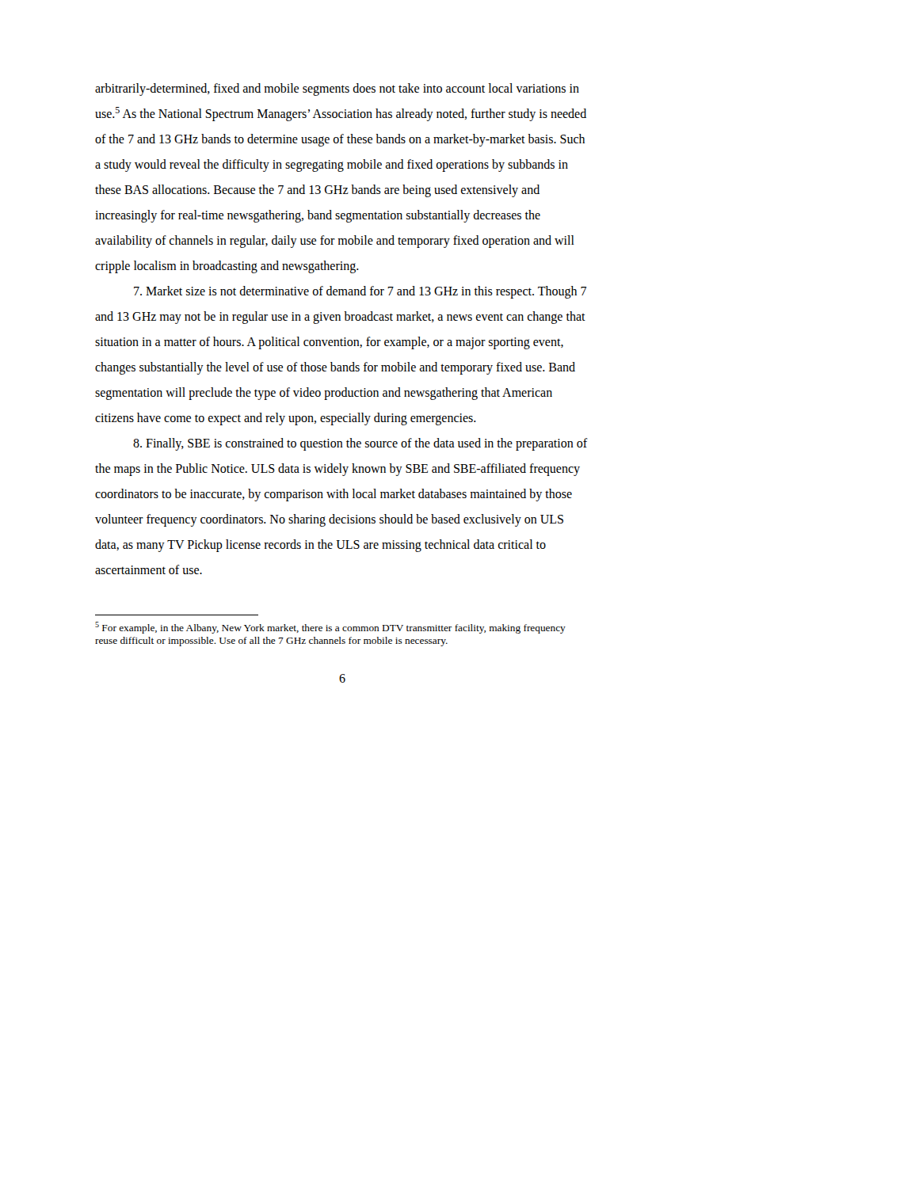arbitrarily-determined, fixed and mobile segments does not take into account local variations in use.5 As the National Spectrum Managers’ Association has already noted, further study is needed of the 7 and 13 GHz bands to determine usage of these bands on a market-by-market basis. Such a study would reveal the difficulty in segregating mobile and fixed operations by subbands in these BAS allocations. Because the 7 and 13 GHz bands are being used extensively and increasingly for real-time newsgathering, band segmentation substantially decreases the availability of channels in regular, daily use for mobile and temporary fixed operation and will cripple localism in broadcasting and newsgathering.
7. Market size is not determinative of demand for 7 and 13 GHz in this respect. Though 7 and 13 GHz may not be in regular use in a given broadcast market, a news event can change that situation in a matter of hours. A political convention, for example, or a major sporting event, changes substantially the level of use of those bands for mobile and temporary fixed use. Band segmentation will preclude the type of video production and newsgathering that American citizens have come to expect and rely upon, especially during emergencies.
8. Finally, SBE is constrained to question the source of the data used in the preparation of the maps in the Public Notice. ULS data is widely known by SBE and SBE-affiliated frequency coordinators to be inaccurate, by comparison with local market databases maintained by those volunteer frequency coordinators. No sharing decisions should be based exclusively on ULS data, as many TV Pickup license records in the ULS are missing technical data critical to ascertainment of use.
5 For example, in the Albany, New York market, there is a common DTV transmitter facility, making frequency reuse difficult or impossible. Use of all the 7 GHz channels for mobile is necessary.
6